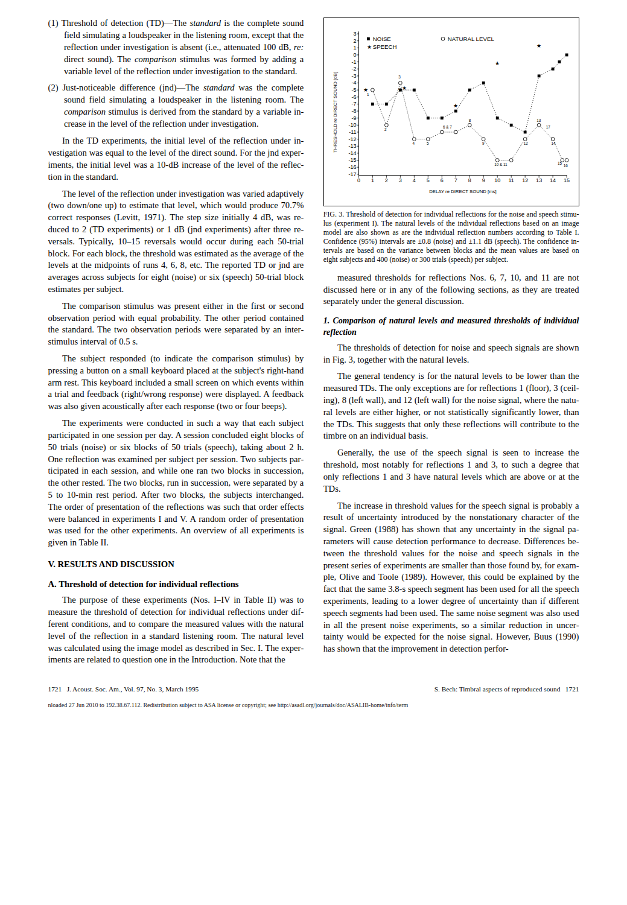(1) Threshold of detection (TD)—The standard is the complete sound field simulating a loudspeaker in the listening room, except that the reflection under investigation is absent (i.e., attenuated 100 dB, re: direct sound). The comparison stimulus was formed by adding a variable level of the reflection under investigation to the standard.
(2) Just-noticeable difference (jnd)—The standard was the complete sound field simulating a loudspeaker in the listening room. The comparison stimulus is derived from the standard by a variable increase in the level of the reflection under investigation.
In the TD experiments, the initial level of the reflection under investigation was equal to the level of the direct sound. For the jnd experiments, the initial level was a 10-dB increase of the level of the reflection in the standard.
The level of the reflection under investigation was varied adaptively (two down/one up) to estimate that level, which would produce 70.7% correct responses (Levitt, 1971). The step size initially 4 dB, was reduced to 2 (TD experiments) or 1 dB (jnd experiments) after three reversals. Typically, 10–15 reversals would occur during each 50-trial block. For each block, the threshold was estimated as the average of the levels at the midpoints of runs 4, 6, 8, etc. The reported TD or jnd are averages across subjects for eight (noise) or six (speech) 50-trial block estimates per subject.
The comparison stimulus was present either in the first or second observation period with equal probability. The other period contained the standard. The two observation periods were separated by an interstimulus interval of 0.5 s.
The subject responded (to indicate the comparison stimulus) by pressing a button on a small keyboard placed at the subject's right-hand arm rest. This keyboard included a small screen on which events within a trial and feedback (right/wrong response) were displayed. A feedback was also given acoustically after each response (two or four beeps).
The experiments were conducted in such a way that each subject participated in one session per day. A session concluded eight blocks of 50 trials (noise) or six blocks of 50 trials (speech), taking about 2 h. One reflection was examined per subject per session. Two subjects participated in each session, and while one ran two blocks in succession, the other rested. The two blocks, run in succession, were separated by a 5 to 10-min rest period. After two blocks, the subjects interchanged. The order of presentation of the reflections was such that order effects were balanced in experiments I and V. A random order of presentation was used for the other experiments. An overview of all experiments is given in Table II.
V. RESULTS AND DISCUSSION
A. Threshold of detection for individual reflections
The purpose of these experiments (Nos. I–IV in Table II) was to measure the threshold of detection for individual reflections under different conditions, and to compare the measured values with the natural level of the reflection in a standard listening room. The natural level was calculated using the image model as described in Sec. I. The experiments are related to question one in the Introduction. Note that the
3 2 1 0 -1 -2 -3 -4 -5 -6 -7 -8 -9 -10 -11 -12 -13 -14 -15 -16 -17 0 1 2 3 4 5 6 7 8 9 10 11 12 13 14 15 DELAY re DIRECT SOUND [ms] THRESHOLD re DIRECT SOUND [dB] NOISE NATURAL LEVEL ★ SPEECH ★ ★ ★ ★ ★ ★ 1 3 2 4 5 6 & 7 8 9 10 & 11 12 13 14 15 16 17
FIG. 3. Threshold of detection for individual reflections for the noise and speech stimulus (experiment I). The natural levels of the individual reflections based on an image model are also shown as are the individual reflection numbers according to Table I. Confidence (95%) intervals are ±0.8 (noise) and ±1.1 dB (speech). The confidence intervals are based on the variance between blocks and the mean values are based on eight subjects and 400 (noise) or 300 trials (speech) per subject.
measured thresholds for reflections Nos. 6, 7, 10, and 11 are not discussed here or in any of the following sections, as they are treated separately under the general discussion.
1. Comparison of natural levels and measured thresholds of individual reflection
The thresholds of detection for noise and speech signals are shown in Fig. 3, together with the natural levels.
The general tendency is for the natural levels to be lower than the measured TDs. The only exceptions are for reflections 1 (floor), 3 (ceiling), 8 (left wall), and 12 (left wall) for the noise signal, where the natural levels are either higher, or not statistically significantly lower, than the TDs. This suggests that only these reflections will contribute to the timbre on an individual basis.
Generally, the use of the speech signal is seen to increase the threshold, most notably for reflections 1 and 3, to such a degree that only reflections 1 and 3 have natural levels which are above or at the TDs.
The increase in threshold values for the speech signal is probably a result of uncertainty introduced by the nonstationary character of the signal. Green (1988) has shown that any uncertainty in the signal parameters will cause detection performance to decrease. Differences between the threshold values for the noise and speech signals in the present series of experiments are smaller than those found by, for example, Olive and Toole (1989). However, this could be explained by the fact that the same 3.8-s speech segment has been used for all the speech experiments, leading to a lower degree of uncertainty than if different speech segments had been used. The same noise segment was also used in all the present noise experiments, so a similar reduction in uncertainty would be expected for the noise signal. However, Buus (1990) has shown that the improvement in detection perfor-
1721 J. Acoust. Soc. Am., Vol. 97, No. 3, March 1995
S. Bech: Timbral aspects of reproduced sound 1721
nloaded 27 Jun 2010 to 192.38.67.112. Redistribution subject to ASA license or copyright; see http://asadl.org/journals/doc/ASALIB-home/info/term